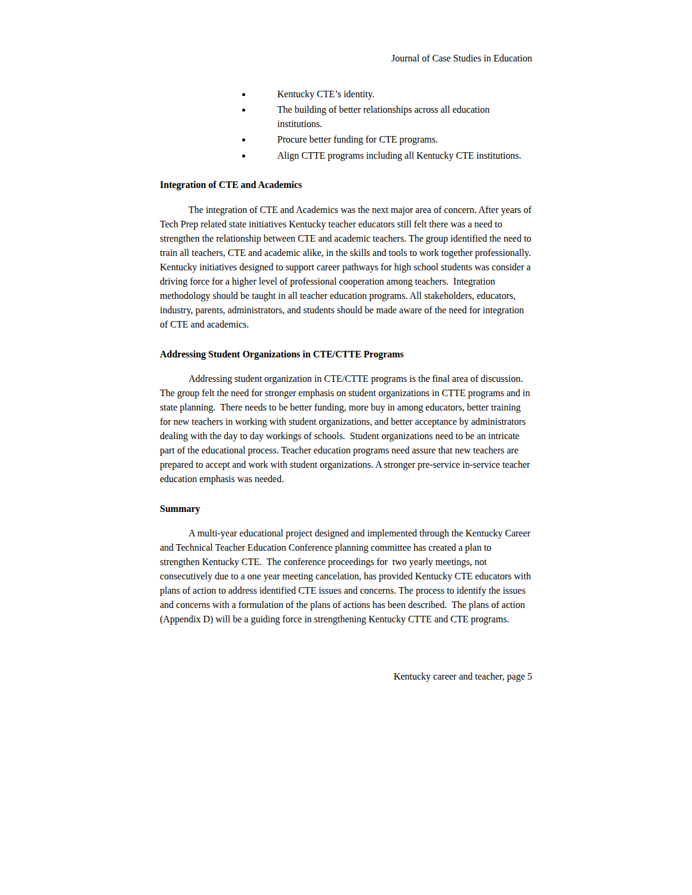Journal of Case Studies in Education
Kentucky CTE’s identity.
The building of better relationships across all education institutions.
Procure better funding for CTE programs.
Align CTTE programs including all Kentucky CTE institutions.
Integration of CTE and Academics
The integration of CTE and Academics was the next major area of concern. After years of Tech Prep related state initiatives Kentucky teacher educators still felt there was a need to strengthen the relationship between CTE and academic teachers. The group identified the need to train all teachers, CTE and academic alike, in the skills and tools to work together professionally. Kentucky initiatives designed to support career pathways for high school students was consider a driving force for a higher level of professional cooperation among teachers. Integration methodology should be taught in all teacher education programs. All stakeholders, educators, industry, parents, administrators, and students should be made aware of the need for integration of CTE and academics.
Addressing Student Organizations in CTE/CTTE Programs
Addressing student organization in CTE/CTTE programs is the final area of discussion. The group felt the need for stronger emphasis on student organizations in CTTE programs and in state planning. There needs to be better funding, more buy in among educators, better training for new teachers in working with student organizations, and better acceptance by administrators dealing with the day to day workings of schools. Student organizations need to be an intricate part of the educational process. Teacher education programs need assure that new teachers are prepared to accept and work with student organizations. A stronger pre-service in-service teacher education emphasis was needed.
Summary
A multi-year educational project designed and implemented through the Kentucky Career and Technical Teacher Education Conference planning committee has created a plan to strengthen Kentucky CTE. The conference proceedings for two yearly meetings, not consecutively due to a one year meeting cancelation, has provided Kentucky CTE educators with plans of action to address identified CTE issues and concerns. The process to identify the issues and concerns with a formulation of the plans of actions has been described. The plans of action (Appendix D) will be a guiding force in strengthening Kentucky CTTE and CTE programs.
Kentucky career and teacher, page 5